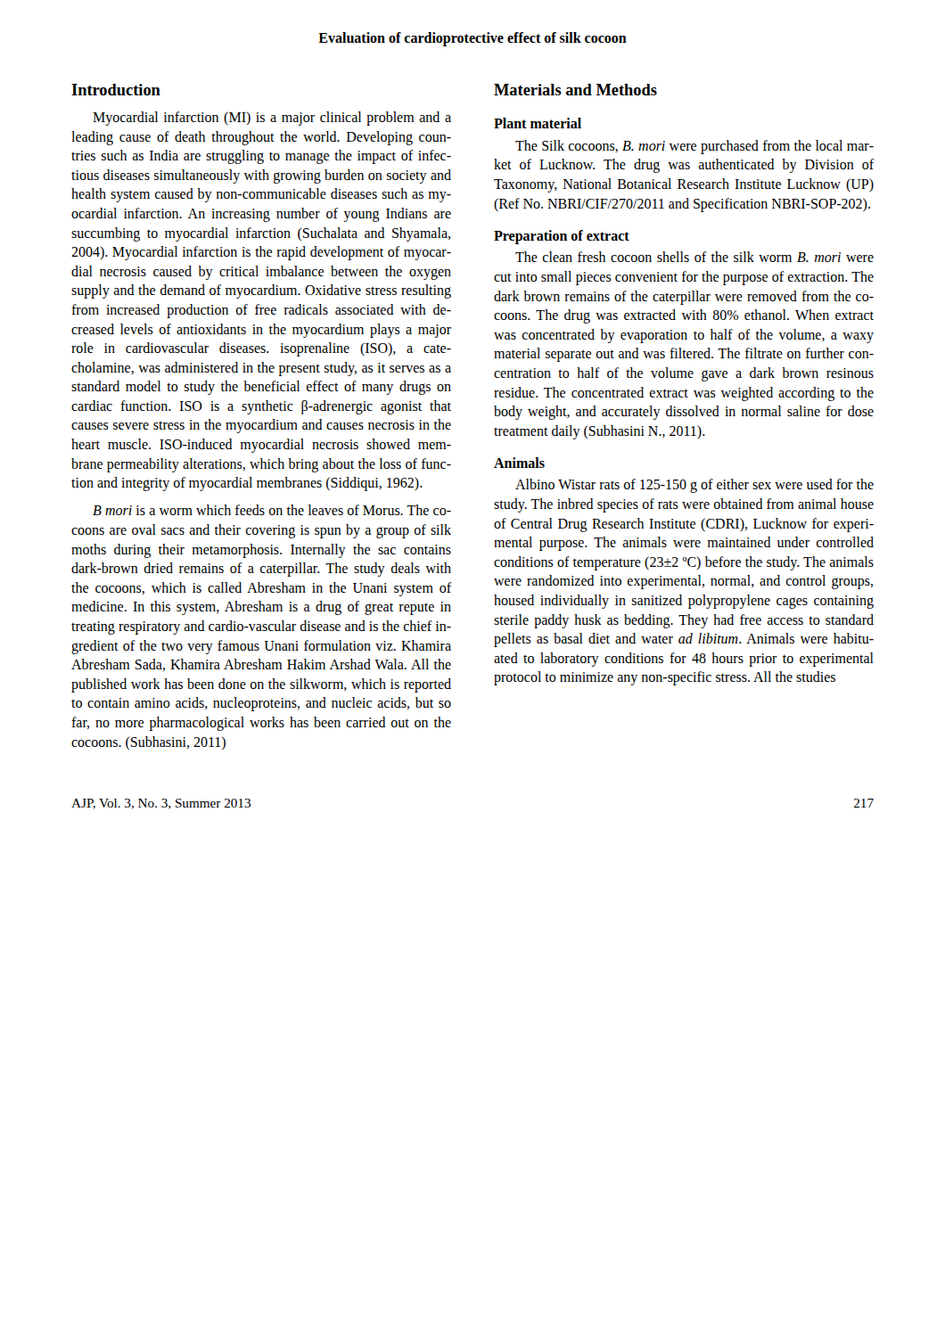Evaluation of cardioprotective effect of silk cocoon
Introduction
Myocardial infarction (MI) is a major clinical problem and a leading cause of death throughout the world. Developing countries such as India are struggling to manage the impact of infectious diseases simultaneously with growing burden on society and health system caused by non-communicable diseases such as myocardial infarction. An increasing number of young Indians are succumbing to myocardial infarction (Suchalata and Shyamala, 2004). Myocardial infarction is the rapid development of myocardial necrosis caused by critical imbalance between the oxygen supply and the demand of myocardium. Oxidative stress resulting from increased production of free radicals associated with decreased levels of antioxidants in the myocardium plays a major role in cardiovascular diseases. isoprenaline (ISO), a catecholamine, was administered in the present study, as it serves as a standard model to study the beneficial effect of many drugs on cardiac function. ISO is a synthetic β-adrenergic agonist that causes severe stress in the myocardium and causes necrosis in the heart muscle. ISO-induced myocardial necrosis showed membrane permeability alterations, which bring about the loss of function and integrity of myocardial membranes (Siddiqui, 1962).
B mori is a worm which feeds on the leaves of Morus. The cocoons are oval sacs and their covering is spun by a group of silk moths during their metamorphosis. Internally the sac contains dark-brown dried remains of a caterpillar. The study deals with the cocoons, which is called Abresham in the Unani system of medicine. In this system, Abresham is a drug of great repute in treating respiratory and cardio-vascular disease and is the chief ingredient of the two very famous Unani formulation viz. Khamira Abresham Sada, Khamira Abresham Hakim Arshad Wala. All the published work has been done on the silkworm, which is reported to contain amino acids, nucleoproteins, and nucleic acids, but so far, no more pharmacological works has been carried out on the cocoons. (Subhasini, 2011)
Materials and Methods
Plant material
The Silk cocoons, B. mori were purchased from the local market of Lucknow. The drug was authenticated by Division of Taxonomy, National Botanical Research Institute Lucknow (UP) (Ref No. NBRI/CIF/270/2011 and Specification NBRI-SOP-202).
Preparation of extract
The clean fresh cocoon shells of the silk worm B. mori were cut into small pieces convenient for the purpose of extraction. The dark brown remains of the caterpillar were removed from the cocoons. The drug was extracted with 80% ethanol. When extract was concentrated by evaporation to half of the volume, a waxy material separate out and was filtered. The filtrate on further concentration to half of the volume gave a dark brown resinous residue. The concentrated extract was weighted according to the body weight, and accurately dissolved in normal saline for dose treatment daily (Subhasini N., 2011).
Animals
Albino Wistar rats of 125-150 g of either sex were used for the study. The inbred species of rats were obtained from animal house of Central Drug Research Institute (CDRI), Lucknow for experimental purpose. The animals were maintained under controlled conditions of temperature (23±2 ºC) before the study. The animals were randomized into experimental, normal, and control groups, housed individually in sanitized polypropylene cages containing sterile paddy husk as bedding. They had free access to standard pellets as basal diet and water ad libitum. Animals were habituated to laboratory conditions for 48 hours prior to experimental protocol to minimize any non-specific stress. All the studies
AJP, Vol. 3, No. 3, Summer 2013 217